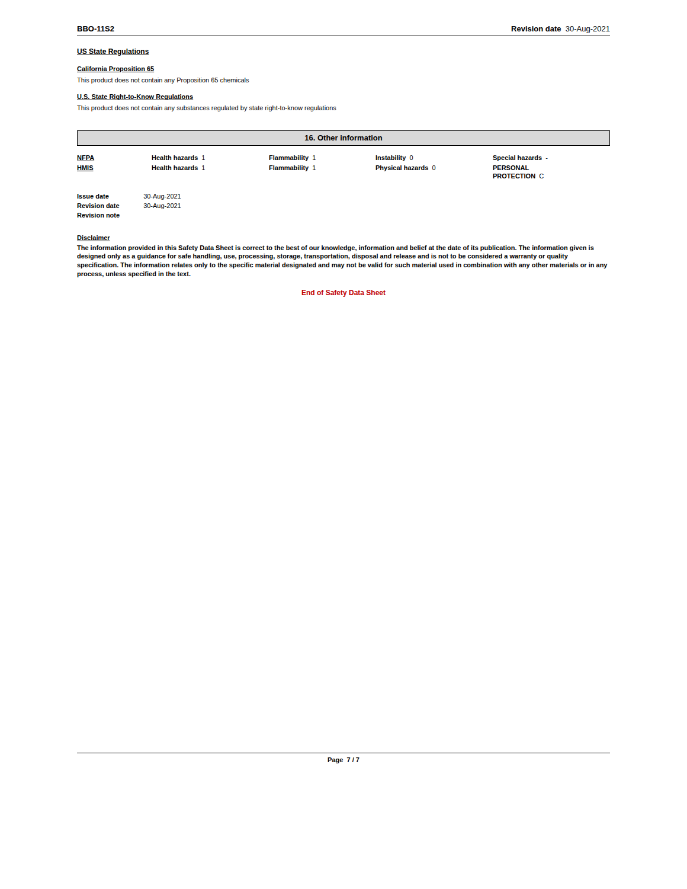BBO-11S2
Revision date 30-Aug-2021
US State Regulations
California Proposition 65
This product does not contain any Proposition 65 chemicals
U.S. State Right-to-Know Regulations
This product does not contain any substances regulated by state right-to-know regulations
16. Other information
| NFPA | Health hazards 1 | Flammability 1 | Instability 0 | Special hazards - |
| HMIS | Health hazards 1 | Flammability 1 | Physical hazards 0 | PERSONAL PROTECTION C |
| Issue date | 30-Aug-2021 |
| Revision date | 30-Aug-2021 |
| Revision note | |
Disclaimer
The information provided in this Safety Data Sheet is correct to the best of our knowledge, information and belief at the date of its publication. The information given is designed only as a guidance for safe handling, use, processing, storage, transportation, disposal and release and is not to be considered a warranty or quality specification. The information relates only to the specific material designated and may not be valid for such material used in combination with any other materials or in any process, unless specified in the text.
End of Safety Data Sheet
Page 7 / 7